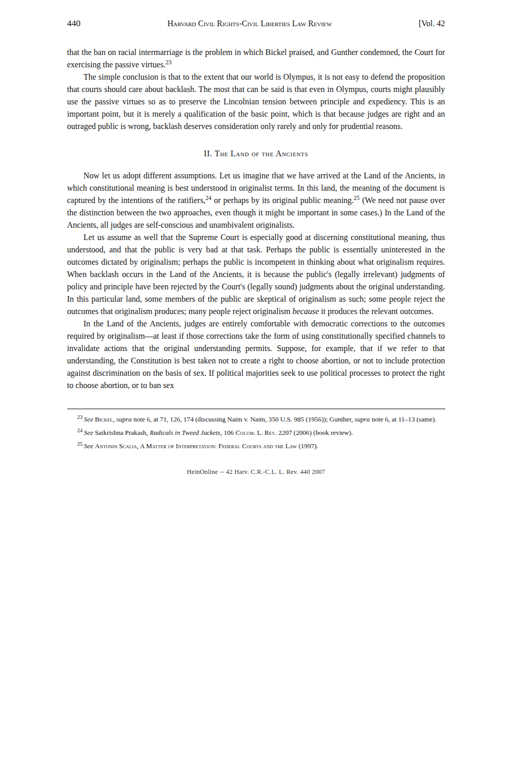440 Harvard Civil Rights-Civil Liberties Law Review [Vol. 42
that the ban on racial intermarriage is the problem in which Bickel praised, and Gunther condemned, the Court for exercising the passive virtues.23
The simple conclusion is that to the extent that our world is Olympus, it is not easy to defend the proposition that courts should care about backlash. The most that can be said is that even in Olympus, courts might plausibly use the passive virtues so as to preserve the Lincolnian tension between principle and expediency. This is an important point, but it is merely a qualification of the basic point, which is that because judges are right and an outraged public is wrong, backlash deserves consideration only rarely and only for prudential reasons.
II. The Land of the Ancients
Now let us adopt different assumptions. Let us imagine that we have arrived at the Land of the Ancients, in which constitutional meaning is best understood in originalist terms. In this land, the meaning of the document is captured by the intentions of the ratifiers,24 or perhaps by its original public meaning.25 (We need not pause over the distinction between the two approaches, even though it might be important in some cases.) In the Land of the Ancients, all judges are self-conscious and unambivalent originalists.
Let us assume as well that the Supreme Court is especially good at discerning constitutional meaning, thus understood, and that the public is very bad at that task. Perhaps the public is essentially uninterested in the outcomes dictated by originalism; perhaps the public is incompetent in thinking about what originalism requires. When backlash occurs in the Land of the Ancients, it is because the public's (legally irrelevant) judgments of policy and principle have been rejected by the Court's (legally sound) judgments about the original understanding. In this particular land, some members of the public are skeptical of originalism as such; some people reject the outcomes that originalism produces; many people reject originalism because it produces the relevant outcomes.
In the Land of the Ancients, judges are entirely comfortable with democratic corrections to the outcomes required by originalism—at least if those corrections take the form of using constitutionally specified channels to invalidate actions that the original understanding permits. Suppose, for example, that if we refer to that understanding, the Constitution is best taken not to create a right to choose abortion, or not to include protection against discrimination on the basis of sex. If political majorities seek to use political processes to protect the right to choose abortion, or to ban sex
23 See Bickel, supra note 6, at 71, 126, 174 (discussing Naim v. Naim, 350 U.S. 985 (1956)); Gunther, supra note 6, at 11–13 (same).
24 See Saikrishna Prakash, Radicals in Tweed Jackets, 106 Colum. L. Rev. 2207 (2006) (book review).
25 See Antonin Scalia, A Matter of Interpretation: Federal Courts and the Law (1997).
HeinOnline -- 42 Harv. C.R.-C.L. L. Rev. 440 2007